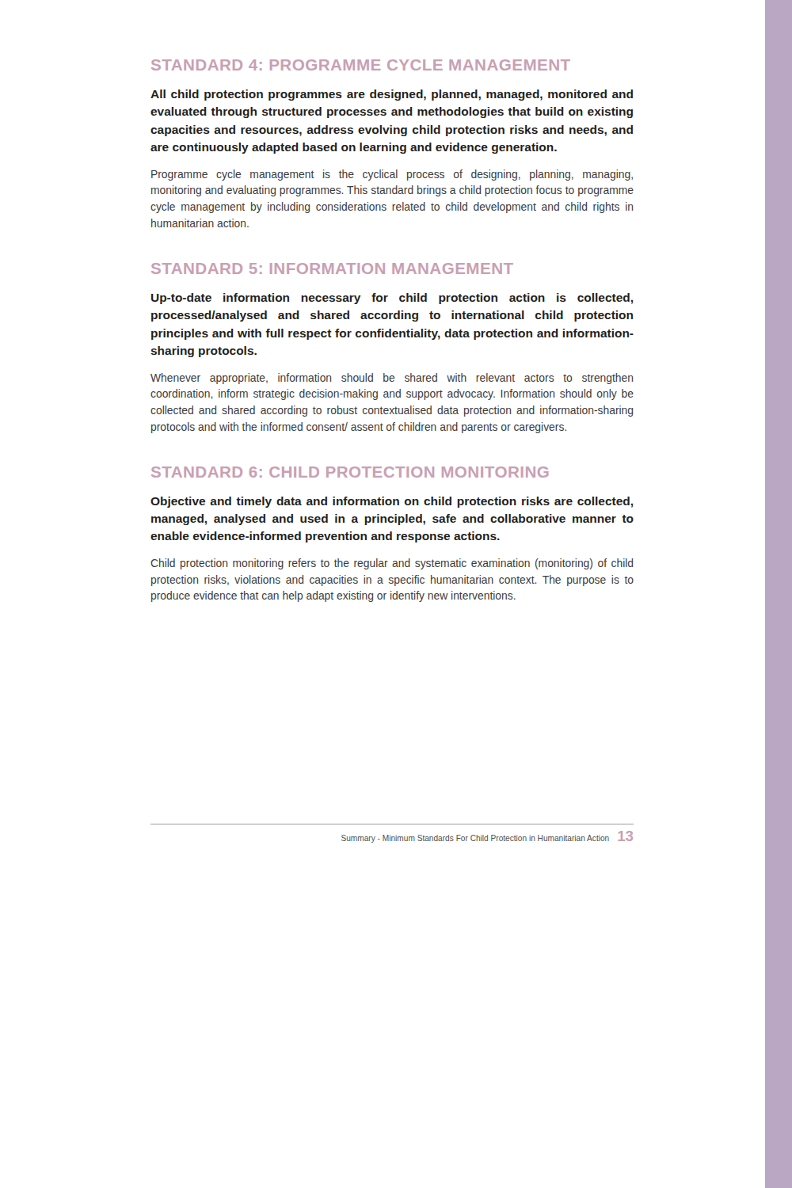Standard 4: Programme Cycle Management
All child protection programmes are designed, planned, managed, monitored and evaluated through structured processes and methodologies that build on existing capacities and resources, address evolving child protection risks and needs, and are continuously adapted based on learning and evidence generation.
Programme cycle management is the cyclical process of designing, planning, managing, monitoring and evaluating programmes. This standard brings a child protection focus to programme cycle management by including considerations related to child development and child rights in humanitarian action.
Standard 5: Information Management
Up-to-date information necessary for child protection action is collected, processed/analysed and shared according to international child protection principles and with full respect for confidentiality, data protection and information-sharing protocols.
Whenever appropriate, information should be shared with relevant actors to strengthen coordination, inform strategic decision-making and support advocacy. Information should only be collected and shared according to robust contextualised data protection and information-sharing protocols and with the informed consent/ assent of children and parents or caregivers.
Standard 6: Child Protection Monitoring
Objective and timely data and information on child protection risks are collected, managed, analysed and used in a principled, safe and collaborative manner to enable evidence-informed prevention and response actions.
Child protection monitoring refers to the regular and systematic examination (monitoring) of child protection risks, violations and capacities in a specific humanitarian context. The purpose is to produce evidence that can help adapt existing or identify new interventions.
Summary - Minimum Standards For Child Protection in Humanitarian Action 13